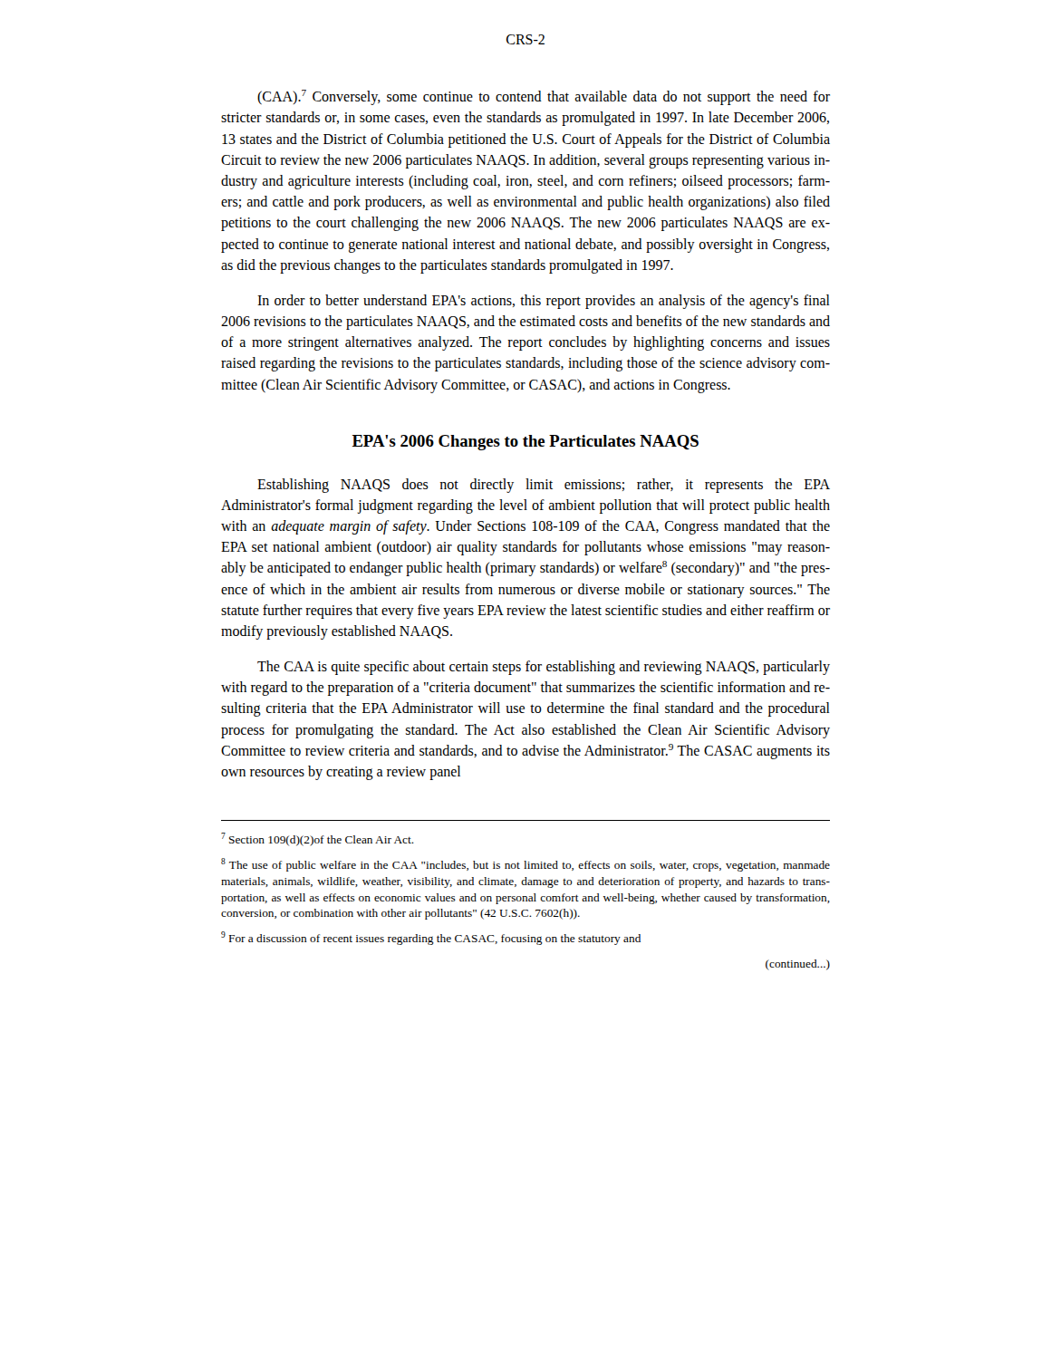CRS-2
(CAA).7 Conversely, some continue to contend that available data do not support the need for stricter standards or, in some cases, even the standards as promulgated in 1997. In late December 2006, 13 states and the District of Columbia petitioned the U.S. Court of Appeals for the District of Columbia Circuit to review the new 2006 particulates NAAQS. In addition, several groups representing various industry and agriculture interests (including coal, iron, steel, and corn refiners; oilseed processors; farmers; and cattle and pork producers, as well as environmental and public health organizations) also filed petitions to the court challenging the new 2006 NAAQS. The new 2006 particulates NAAQS are expected to continue to generate national interest and national debate, and possibly oversight in Congress, as did the previous changes to the particulates standards promulgated in 1997.
In order to better understand EPA's actions, this report provides an analysis of the agency's final 2006 revisions to the particulates NAAQS, and the estimated costs and benefits of the new standards and of a more stringent alternatives analyzed. The report concludes by highlighting concerns and issues raised regarding the revisions to the particulates standards, including those of the science advisory committee (Clean Air Scientific Advisory Committee, or CASAC), and actions in Congress.
EPA's 2006 Changes to the Particulates NAAQS
Establishing NAAQS does not directly limit emissions; rather, it represents the EPA Administrator's formal judgment regarding the level of ambient pollution that will protect public health with an adequate margin of safety. Under Sections 108-109 of the CAA, Congress mandated that the EPA set national ambient (outdoor) air quality standards for pollutants whose emissions "may reasonably be anticipated to endanger public health (primary standards) or welfare8 (secondary)" and "the presence of which in the ambient air results from numerous or diverse mobile or stationary sources." The statute further requires that every five years EPA review the latest scientific studies and either reaffirm or modify previously established NAAQS.
The CAA is quite specific about certain steps for establishing and reviewing NAAQS, particularly with regard to the preparation of a "criteria document" that summarizes the scientific information and resulting criteria that the EPA Administrator will use to determine the final standard and the procedural process for promulgating the standard. The Act also established the Clean Air Scientific Advisory Committee to review criteria and standards, and to advise the Administrator.9 The CASAC augments its own resources by creating a review panel
7 Section 109(d)(2)of the Clean Air Act.
8 The use of public welfare in the CAA "includes, but is not limited to, effects on soils, water, crops, vegetation, manmade materials, animals, wildlife, weather, visibility, and climate, damage to and deterioration of property, and hazards to transportation, as well as effects on economic values and on personal comfort and well-being, whether caused by transformation, conversion, or combination with other air pollutants" (42 U.S.C. 7602(h)).
9 For a discussion of recent issues regarding the CASAC, focusing on the statutory and
(continued...)